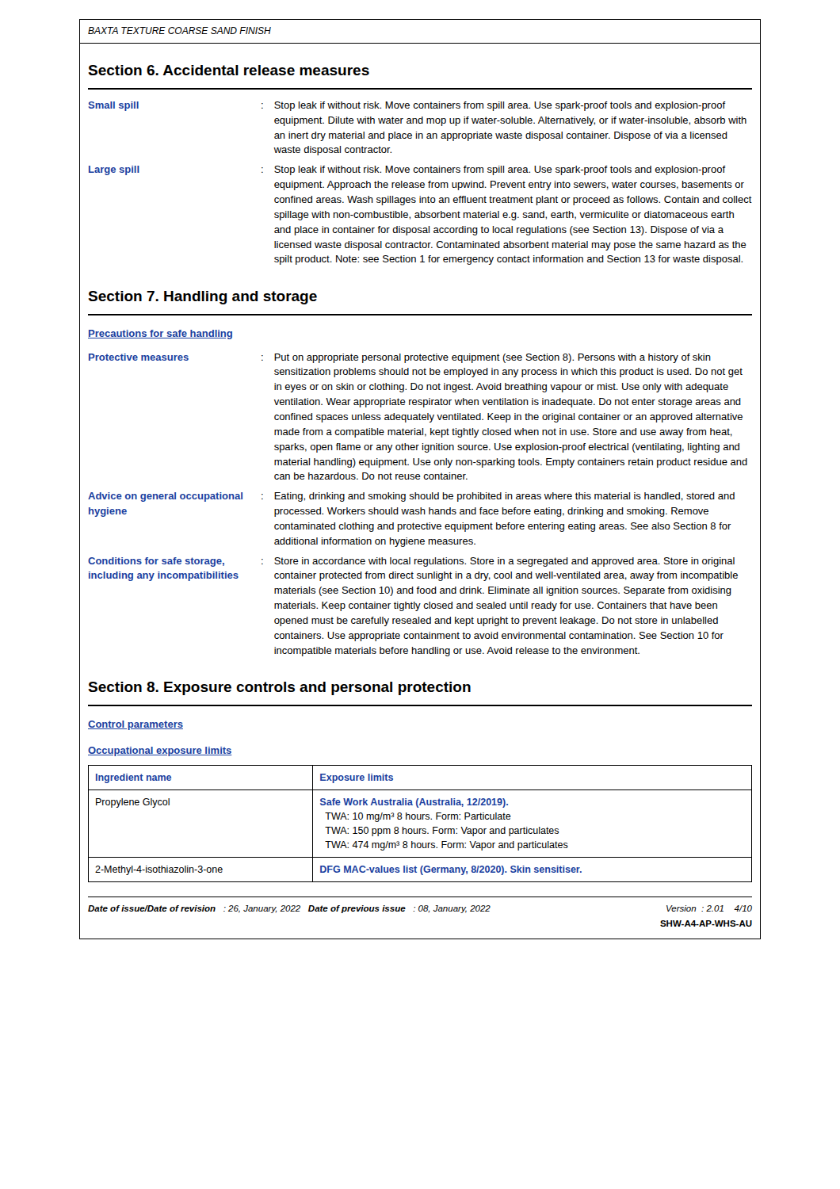BAXTA TEXTURE COARSE SAND FINISH
Section 6. Accidental release measures
| Small spill | : | Stop leak if without risk. Move containers from spill area. Use spark-proof tools and explosion-proof equipment. Dilute with water and mop up if water-soluble. Alternatively, or if water-insoluble, absorb with an inert dry material and place in an appropriate waste disposal container. Dispose of via a licensed waste disposal contractor. |
| Large spill | : | Stop leak if without risk. Move containers from spill area. Use spark-proof tools and explosion-proof equipment. Approach the release from upwind. Prevent entry into sewers, water courses, basements or confined areas. Wash spillages into an effluent treatment plant or proceed as follows. Contain and collect spillage with non-combustible, absorbent material e.g. sand, earth, vermiculite or diatomaceous earth and place in container for disposal according to local regulations (see Section 13). Dispose of via a licensed waste disposal contractor. Contaminated absorbent material may pose the same hazard as the spilt product. Note: see Section 1 for emergency contact information and Section 13 for waste disposal. |
Section 7. Handling and storage
Precautions for safe handling
| Protective measures | : | Put on appropriate personal protective equipment (see Section 8). Persons with a history of skin sensitization problems should not be employed in any process in which this product is used. Do not get in eyes or on skin or clothing. Do not ingest. Avoid breathing vapour or mist. Use only with adequate ventilation. Wear appropriate respirator when ventilation is inadequate. Do not enter storage areas and confined spaces unless adequately ventilated. Keep in the original container or an approved alternative made from a compatible material, kept tightly closed when not in use. Store and use away from heat, sparks, open flame or any other ignition source. Use explosion-proof electrical (ventilating, lighting and material handling) equipment. Use only non-sparking tools. Empty containers retain product residue and can be hazardous. Do not reuse container. |
| Advice on general occupational hygiene | : | Eating, drinking and smoking should be prohibited in areas where this material is handled, stored and processed. Workers should wash hands and face before eating, drinking and smoking. Remove contaminated clothing and protective equipment before entering eating areas. See also Section 8 for additional information on hygiene measures. |
| Conditions for safe storage, including any incompatibilities | : | Store in accordance with local regulations. Store in a segregated and approved area. Store in original container protected from direct sunlight in a dry, cool and well-ventilated area, away from incompatible materials (see Section 10) and food and drink. Eliminate all ignition sources. Separate from oxidising materials. Keep container tightly closed and sealed until ready for use. Containers that have been opened must be carefully resealed and kept upright to prevent leakage. Do not store in unlabelled containers. Use appropriate containment to avoid environmental contamination. See Section 10 for incompatible materials before handling or use. Avoid release to the environment. |
Section 8. Exposure controls and personal protection
Control parameters
Occupational exposure limits
| Ingredient name | Exposure limits |
| --- | --- |
| Propylene Glycol | Safe Work Australia (Australia, 12/2019). TWA: 10 mg/m³ 8 hours. Form: Particulate TWA: 150 ppm 8 hours. Form: Vapor and particulates TWA: 474 mg/m³ 8 hours. Form: Vapor and particulates |
| 2-Methyl-4-isothiazolin-3-one | DFG MAC-values list (Germany, 8/2020). Skin sensitiser. |
Date of issue/Date of revision : 26, January, 2022 Date of previous issue : 08, January, 2022
Version : 2.01 4/10
SHW-A4-AP-WHS-AU